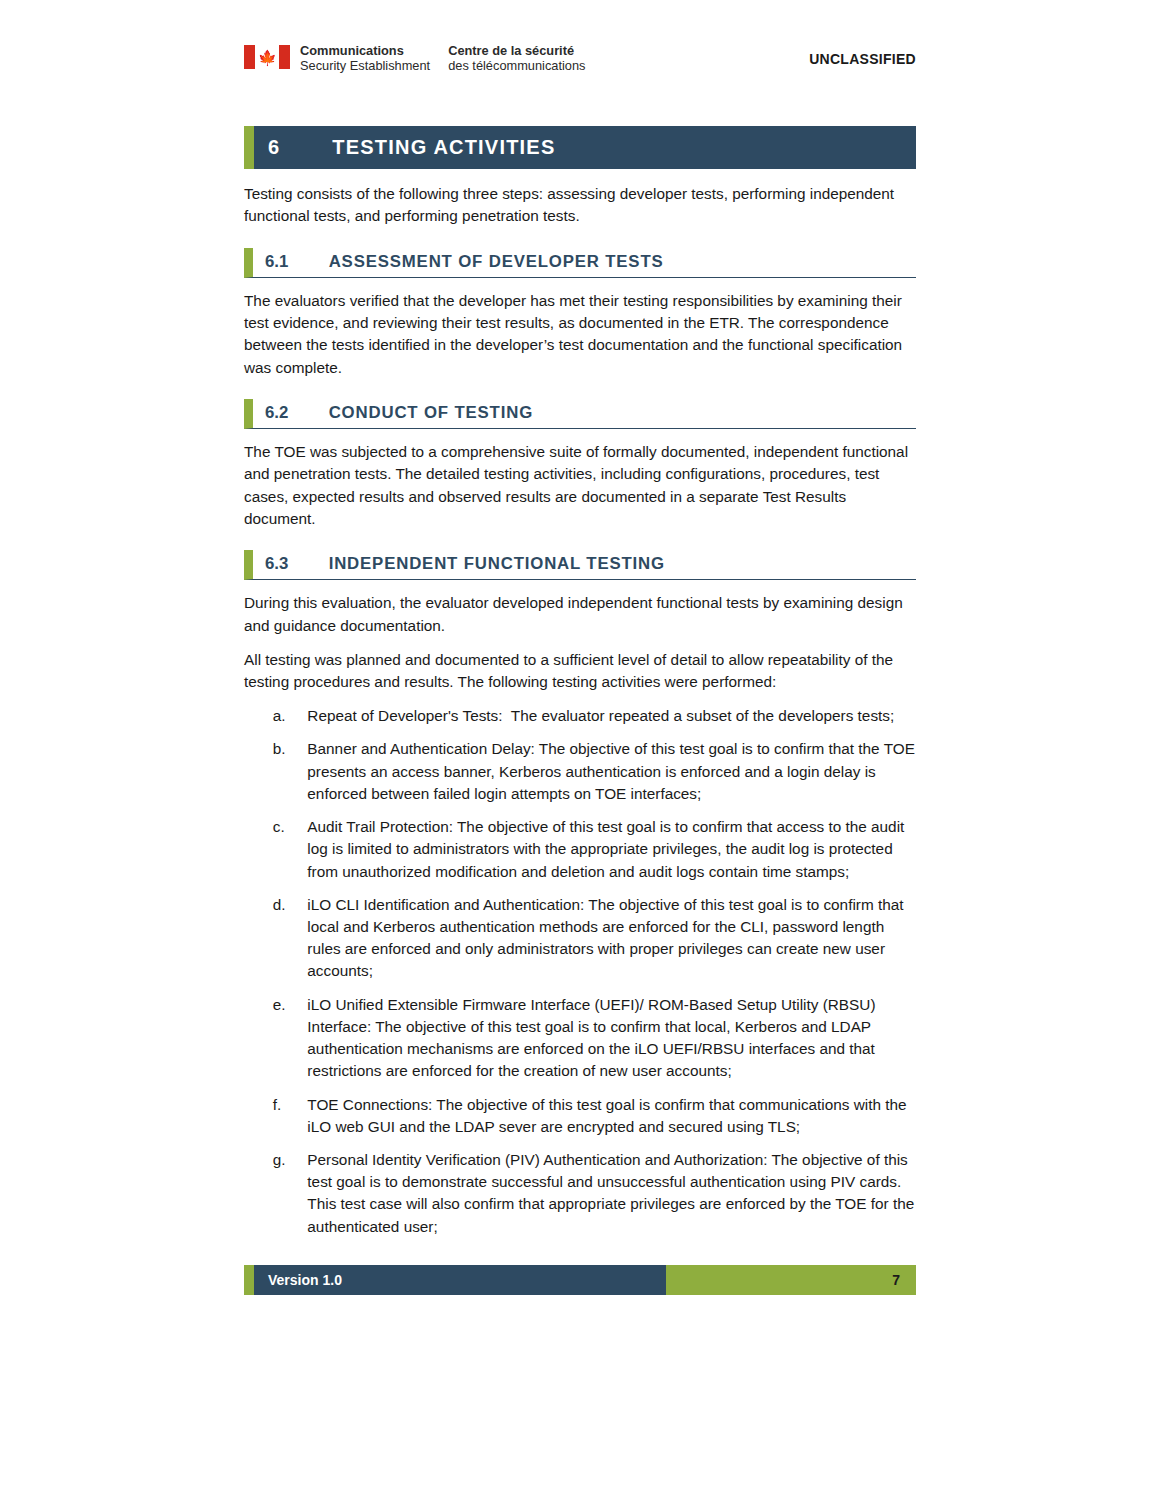🍁
Communications Security Establishment
Centre de la sécurité des télécommunications
UNCLASSIFIED
6 Testing Activities
Testing consists of the following three steps: assessing developer tests, performing independent functional tests, and performing penetration tests.
6.1 Assessment of Developer Tests
The evaluators verified that the developer has met their testing responsibilities by examining their test evidence, and reviewing their test results, as documented in the ETR. The correspondence between the tests identified in the developer’s test documentation and the functional specification was complete.
6.2 Conduct of Testing
The TOE was subjected to a comprehensive suite of formally documented, independent functional and penetration tests. The detailed testing activities, including configurations, procedures, test cases, expected results and observed results are documented in a separate Test Results document.
6.3 Independent Functional Testing
During this evaluation, the evaluator developed independent functional tests by examining design and guidance documentation.
All testing was planned and documented to a sufficient level of detail to allow repeatability of the testing procedures and results. The following testing activities were performed:
Repeat of Developer's Tests: The evaluator repeated a subset of the developers tests;
Banner and Authentication Delay: The objective of this test goal is to confirm that the TOE presents an access banner, Kerberos authentication is enforced and a login delay is enforced between failed login attempts on TOE interfaces;
Audit Trail Protection: The objective of this test goal is to confirm that access to the audit log is limited to administrators with the appropriate privileges, the audit log is protected from unauthorized modification and deletion and audit logs contain time stamps;
iLO CLI Identification and Authentication: The objective of this test goal is to confirm that local and Kerberos authentication methods are enforced for the CLI, password length rules are enforced and only administrators with proper privileges can create new user accounts;
iLO Unified Extensible Firmware Interface (UEFI)/ ROM-Based Setup Utility (RBSU) Interface: The objective of this test goal is to confirm that local, Kerberos and LDAP authentication mechanisms are enforced on the iLO UEFI/RBSU interfaces and that restrictions are enforced for the creation of new user accounts;
TOE Connections: The objective of this test goal is confirm that communications with the iLO web GUI and the LDAP sever are encrypted and secured using TLS;
Personal Identity Verification (PIV) Authentication and Authorization: The objective of this test goal is to demonstrate successful and unsuccessful authentication using PIV cards. This test case will also confirm that appropriate privileges are enforced by the TOE for the authenticated user;
Version 1.0
7